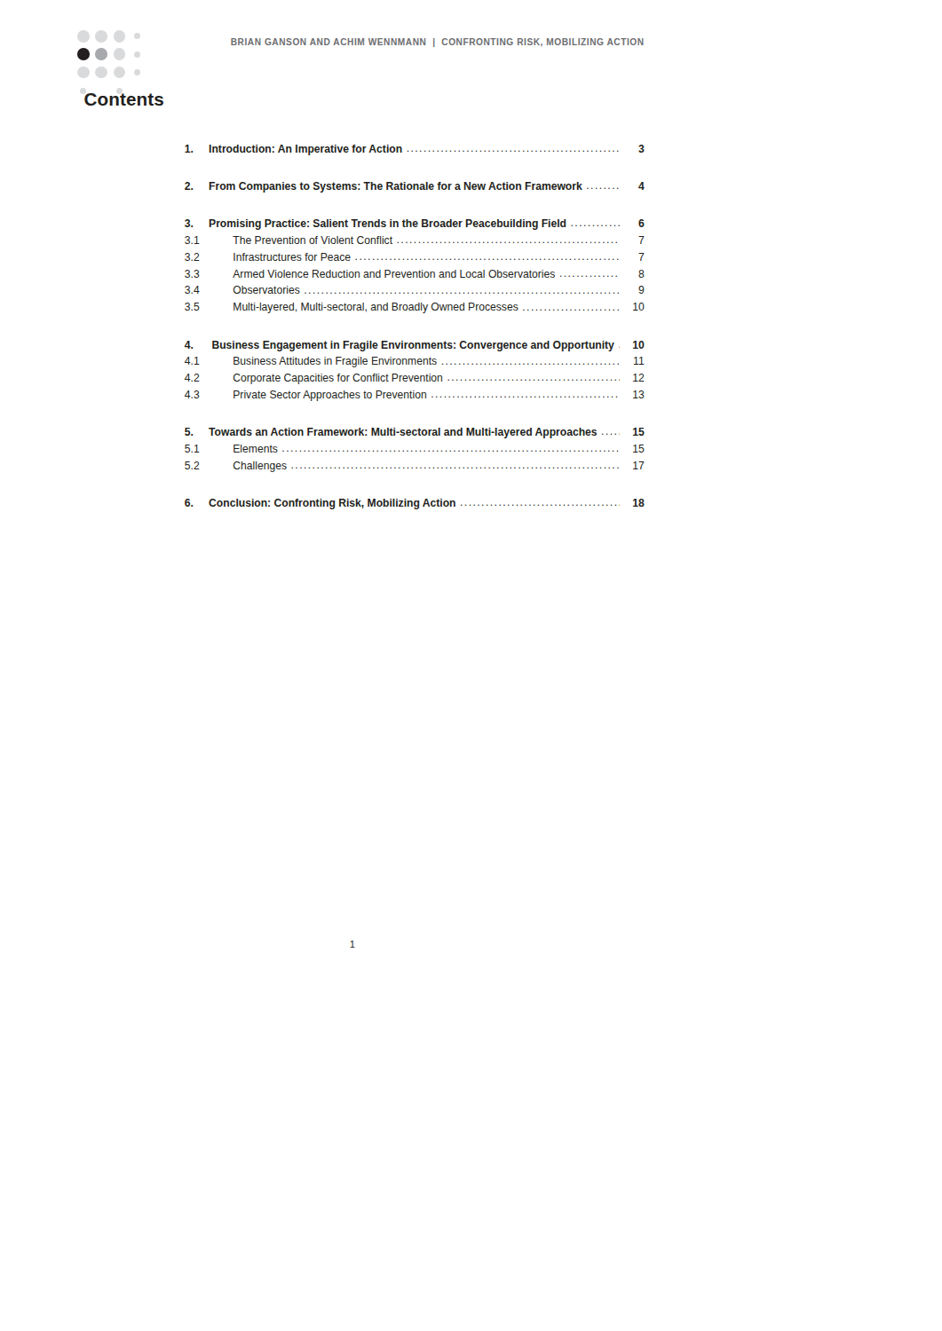Brian Ganson and Achim Wennmann | Confronting Risk, Mobilizing Action
Contents
1. Introduction: An Imperative for Action ................................................................................................... 3
2. From Companies to Systems: The Rationale for a New Action Framework ................................................................................................... 4
3. Promising Practice: Salient Trends in the Broader Peacebuilding Field ................................................................................................... 6
3.1 The Prevention of Violent Conflict ................................................................................................... 7
3.2 Infrastructures for Peace ................................................................................................... 7
3.3 Armed Violence Reduction and Prevention and Local Observatories ................................................................................................... 8
3.4 Observatories ................................................................................................... 9
3.5 Multi-layered, Multi-sectoral, and Broadly Owned Processes ................................................................................................... 10
4. Business Engagement in Fragile Environments: Convergence and Opportunity ................................................................................................... 10
4.1 Business Attitudes in Fragile Environments ................................................................................................... 11
4.2 Corporate Capacities for Conflict Prevention ................................................................................................... 12
4.3 Private Sector Approaches to Prevention ................................................................................................... 13
5. Towards an Action Framework: Multi-sectoral and Multi-layered Approaches ................................................................................................... 15
5.1 Elements ................................................................................................... 15
5.2 Challenges ................................................................................................... 17
6. Conclusion: Confronting Risk, Mobilizing Action ................................................................................................... 18
1